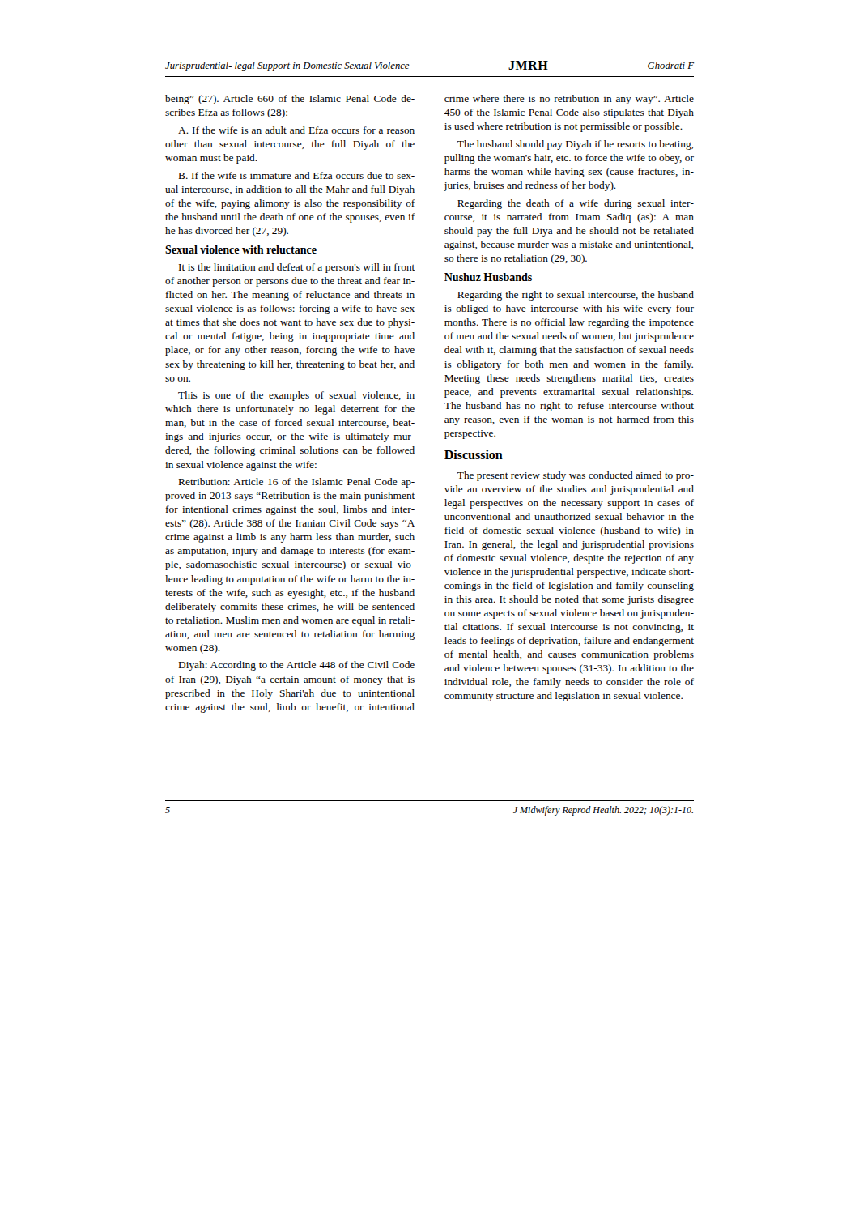Jurisprudential- legal Support in Domestic Sexual Violence
JMRH
Ghodrati F
being” (27). Article 660 of the Islamic Penal Code describes Efza as follows (28):
A. If the wife is an adult and Efza occurs for a reason other than sexual intercourse, the full Diyah of the woman must be paid.
B. If the wife is immature and Efza occurs due to sexual intercourse, in addition to all the Mahr and full Diyah of the wife, paying alimony is also the responsibility of the husband until the death of one of the spouses, even if he has divorced her (27, 29).
Sexual violence with reluctance
It is the limitation and defeat of a person's will in front of another person or persons due to the threat and fear inflicted on her. The meaning of reluctance and threats in sexual violence is as follows: forcing a wife to have sex at times that she does not want to have sex due to physical or mental fatigue, being in inappropriate time and place, or for any other reason, forcing the wife to have sex by threatening to kill her, threatening to beat her, and so on.
This is one of the examples of sexual violence, in which there is unfortunately no legal deterrent for the man, but in the case of forced sexual intercourse, beatings and injuries occur, or the wife is ultimately murdered, the following criminal solutions can be followed in sexual violence against the wife:
Retribution: Article 16 of the Islamic Penal Code approved in 2013 says “Retribution is the main punishment for intentional crimes against the soul, limbs and interests” (28). Article 388 of the Iranian Civil Code says “A crime against a limb is any harm less than murder, such as amputation, injury and damage to interests (for example, sadomasochistic sexual intercourse) or sexual violence leading to amputation of the wife or harm to the interests of the wife, such as eyesight, etc., if the husband deliberately commits these crimes, he will be sentenced to retaliation. Muslim men and women are equal in retaliation, and men are sentenced to retaliation for harming women (28).
Diyah: According to the Article 448 of the Civil Code of Iran (29), Diyah “a certain amount of money that is prescribed in the Holy Shari'ah due to unintentional crime against the soul, limb or benefit, or intentional crime where there is no retribution in any way”. Article 450 of the Islamic Penal Code also stipulates that Diyah is used where retribution is not permissible or possible.
The husband should pay Diyah if he resorts to beating, pulling the woman's hair, etc. to force the wife to obey, or harms the woman while having sex (cause fractures, injuries, bruises and redness of her body).
Regarding the death of a wife during sexual intercourse, it is narrated from Imam Sadiq (as): A man should pay the full Diya and he should not be retaliated against, because murder was a mistake and unintentional, so there is no retaliation (29, 30).
Nushuz Husbands
Regarding the right to sexual intercourse, the husband is obliged to have intercourse with his wife every four months. There is no official law regarding the impotence of men and the sexual needs of women, but jurisprudence deal with it, claiming that the satisfaction of sexual needs is obligatory for both men and women in the family. Meeting these needs strengthens marital ties, creates peace, and prevents extramarital sexual relationships. The husband has no right to refuse intercourse without any reason, even if the woman is not harmed from this perspective.
Discussion
The present review study was conducted aimed to provide an overview of the studies and jurisprudential and legal perspectives on the necessary support in cases of unconventional and unauthorized sexual behavior in the field of domestic sexual violence (husband to wife) in Iran. In general, the legal and jurisprudential provisions of domestic sexual violence, despite the rejection of any violence in the jurisprudential perspective, indicate shortcomings in the field of legislation and family counseling in this area. It should be noted that some jurists disagree on some aspects of sexual violence based on jurisprudential citations. If sexual intercourse is not convincing, it leads to feelings of deprivation, failure and endangerment of mental health, and causes communication problems and violence between spouses (31-33). In addition to the individual role, the family needs to consider the role of community structure and legislation in sexual violence.
5
J Midwifery Reprod Health. 2022; 10(3):1-10.